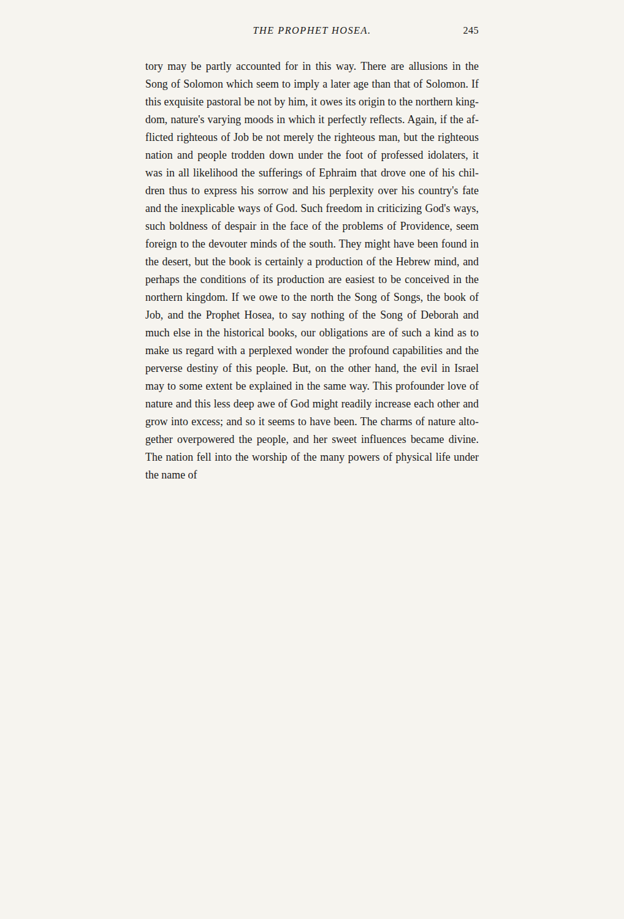The Prophet Hosea. 245
tory may be partly accounted for in this way. There are allusions in the Song of Solomon which seem to imply a later age than that of Solomon. If this exquisite pastoral be not by him, it owes its origin to the northern kingdom, nature's varying moods in which it perfectly reflects. Again, if the afflicted righteous of Job be not merely the righteous man, but the righteous nation and people trodden down under the foot of professed idolaters, it was in all likelihood the sufferings of Ephraim that drove one of his children thus to express his sorrow and his perplexity over his country's fate and the inexplicable ways of God. Such freedom in criticizing God's ways, such boldness of despair in the face of the problems of Providence, seem foreign to the devouter minds of the south. They might have been found in the desert, but the book is certainly a production of the Hebrew mind, and perhaps the conditions of its production are easiest to be conceived in the northern kingdom. If we owe to the north the Song of Songs, the book of Job, and the Prophet Hosea, to say nothing of the Song of Deborah and much else in the historical books, our obligations are of such a kind as to make us regard with a perplexed wonder the profound capabilities and the perverse destiny of this people. But, on the other hand, the evil in Israel may to some extent be explained in the same way. This profounder love of nature and this less deep awe of God might readily increase each other and grow into excess; and so it seems to have been. The charms of nature altogether overpowered the people, and her sweet influences became divine. The nation fell into the worship of the many powers of physical life under the name of